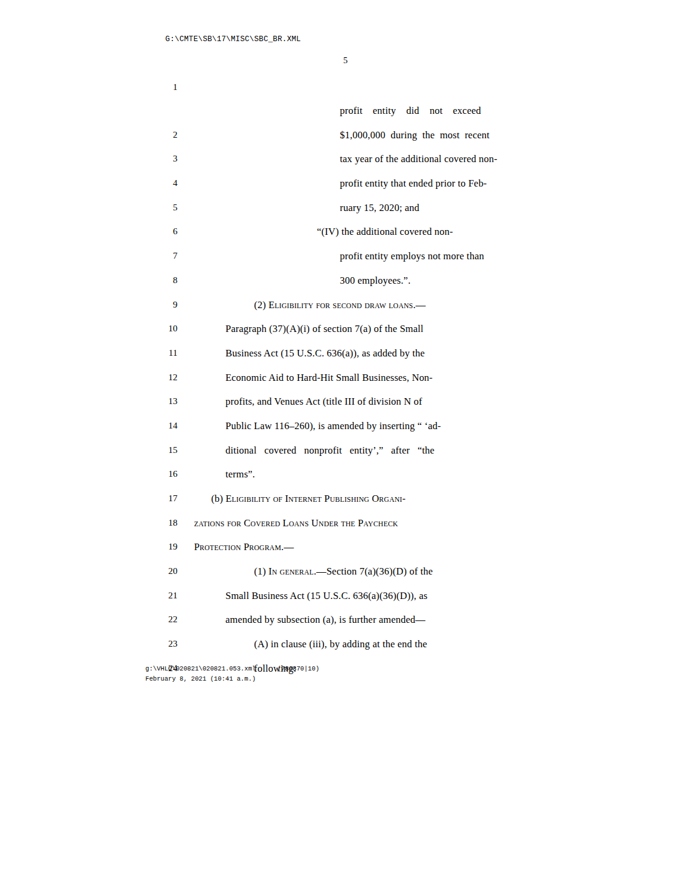G:\CMTE\SB\17\MISC\SBC_BR.XML
5
| 1 | profit entity did not exceed |
| 2 | $1,000,000 during the most recent |
| 3 | tax year of the additional covered non- |
| 4 | profit entity that ended prior to Feb- |
| 5 | ruary 15, 2020; and |
| 6 | “(IV) the additional covered non- |
| 7 | profit entity employs not more than |
| 8 | 300 employees.”. |
| 9 | (2) Eligibility for second draw loans. — |
| 10 | Paragraph (37)(A)(i) of section 7(a) of the Small |
| 11 | Business Act (15 U.S.C. 636(a)), as added by the |
| 12 | Economic Aid to Hard-Hit Small Businesses, Non- |
| 13 | profits, and Venues Act (title III of division N of |
| 14 | Public Law 116–260), is amended by inserting “ ‘ad- |
| 15 | ditional covered nonprofit entity’,” after “the |
| 16 | terms”. |
| 17 | (b) Eligibility of Internet Publishing Organi- |
| 18 | zations for Covered Loans Under the Paycheck |
| 19 | Protection Program. — |
| 20 | (1) In general. —Section 7(a)(36)(D) of the |
| 21 | Small Business Act (15 U.S.C. 636(a)(36)(D)), as |
| 22 | amended by subsection (a), is further amended— |
| 23 | (A) in clause (iii), by adding at the end the |
| 24 | following: |
g:\VHLC\020821\020821.053.xml (789870|10)
February 8, 2021 (10:41 a.m.)